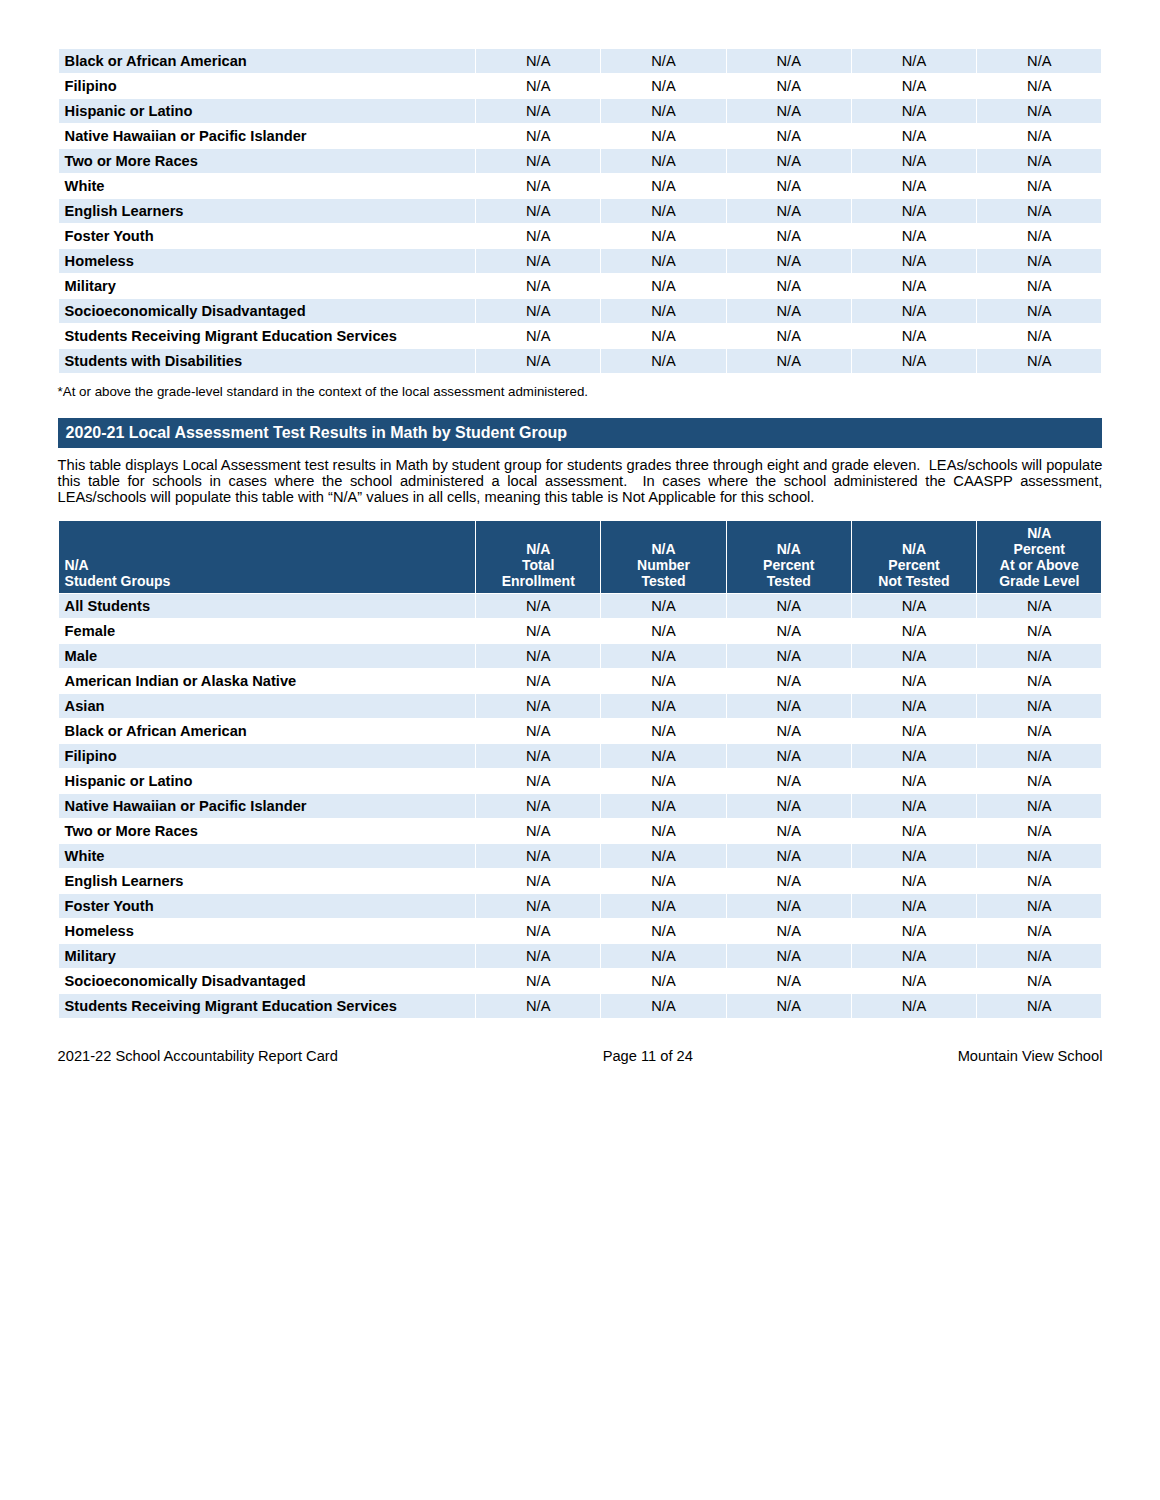| Black or African American | N/A | N/A | N/A | N/A | N/A |
| Filipino | N/A | N/A | N/A | N/A | N/A |
| Hispanic or Latino | N/A | N/A | N/A | N/A | N/A |
| Native Hawaiian or Pacific Islander | N/A | N/A | N/A | N/A | N/A |
| Two or More Races | N/A | N/A | N/A | N/A | N/A |
| White | N/A | N/A | N/A | N/A | N/A |
| English Learners | N/A | N/A | N/A | N/A | N/A |
| Foster Youth | N/A | N/A | N/A | N/A | N/A |
| Homeless | N/A | N/A | N/A | N/A | N/A |
| Military | N/A | N/A | N/A | N/A | N/A |
| Socioeconomically Disadvantaged | N/A | N/A | N/A | N/A | N/A |
| Students Receiving Migrant Education Services | N/A | N/A | N/A | N/A | N/A |
| Students with Disabilities | N/A | N/A | N/A | N/A | N/A |
*At or above the grade-level standard in the context of the local assessment administered.
2020-21 Local Assessment Test Results in Math by Student Group
This table displays Local Assessment test results in Math by student group for students grades three through eight and grade eleven. LEAs/schools will populate this table for schools in cases where the school administered a local assessment. In cases where the school administered the CAASPP assessment, LEAs/schools will populate this table with “N/A” values in all cells, meaning this table is Not Applicable for this school.
| N/A Student Groups | N/A Total Enrollment | N/A Number Tested | N/A Percent Tested | N/A Percent Not Tested | N/A Percent At or Above Grade Level |
| --- | --- | --- | --- | --- | --- |
| All Students | N/A | N/A | N/A | N/A | N/A |
| Female | N/A | N/A | N/A | N/A | N/A |
| Male | N/A | N/A | N/A | N/A | N/A |
| American Indian or Alaska Native | N/A | N/A | N/A | N/A | N/A |
| Asian | N/A | N/A | N/A | N/A | N/A |
| Black or African American | N/A | N/A | N/A | N/A | N/A |
| Filipino | N/A | N/A | N/A | N/A | N/A |
| Hispanic or Latino | N/A | N/A | N/A | N/A | N/A |
| Native Hawaiian or Pacific Islander | N/A | N/A | N/A | N/A | N/A |
| Two or More Races | N/A | N/A | N/A | N/A | N/A |
| White | N/A | N/A | N/A | N/A | N/A |
| English Learners | N/A | N/A | N/A | N/A | N/A |
| Foster Youth | N/A | N/A | N/A | N/A | N/A |
| Homeless | N/A | N/A | N/A | N/A | N/A |
| Military | N/A | N/A | N/A | N/A | N/A |
| Socioeconomically Disadvantaged | N/A | N/A | N/A | N/A | N/A |
| Students Receiving Migrant Education Services | N/A | N/A | N/A | N/A | N/A |
2021-22 School Accountability Report Card
Page 11 of 24
Mountain View School